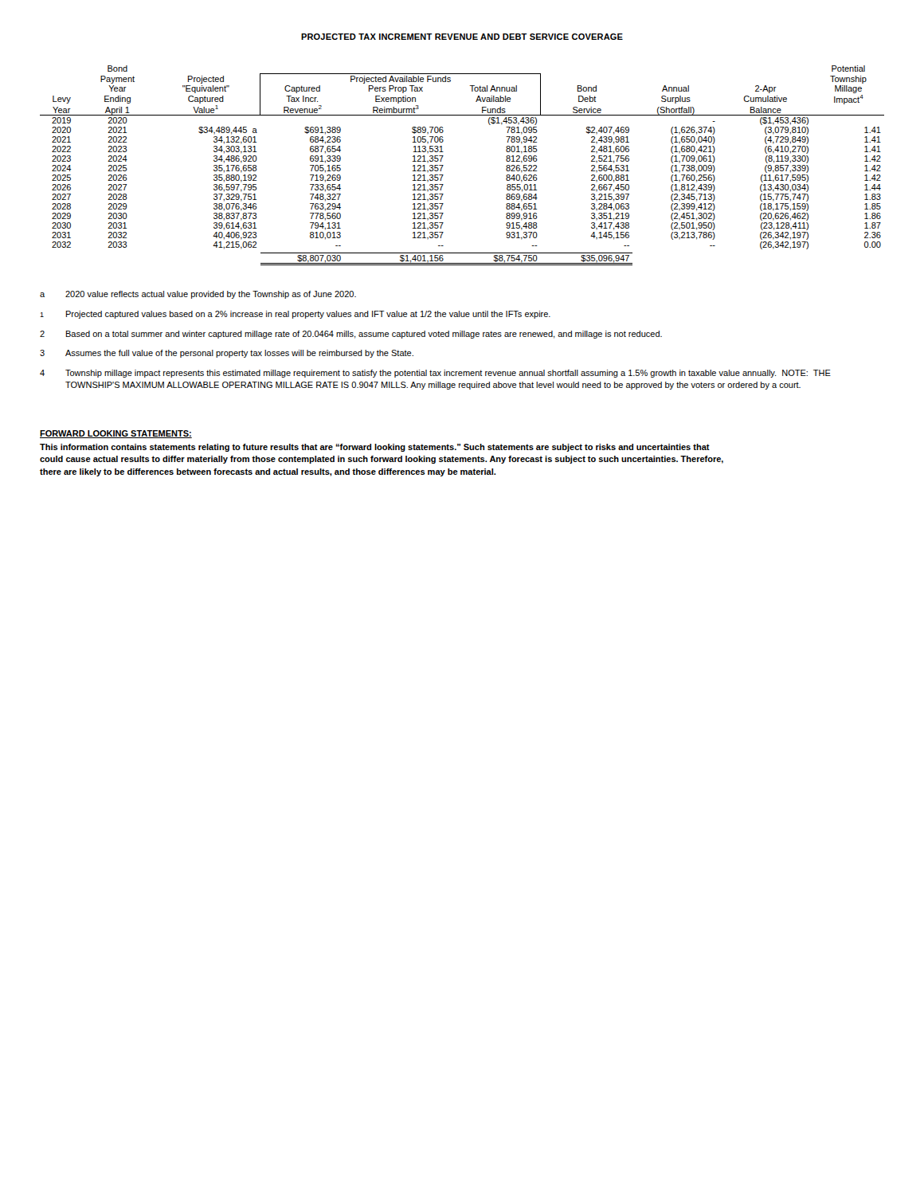PROJECTED TAX INCREMENT REVENUE AND DEBT SERVICE COVERAGE
| | Bond | | | | | | Potential |
| --- | --- | --- | --- | --- | --- | --- | --- |
| | Payment | Projected | Projected Available Funds | | | | Township |
| | Year | "Equivalent" | Captured | Pers Prop Tax | Total Annual | Bond | Annual | 2-Apr | Millage |
| Levy | Ending | Captured | Tax Incr. | Exemption | Available | Debt | Surplus | Cumulative | Impact 4 |
| Year | April 1 | Value 1 | Revenue 2 | Reimburmt 3 | Funds | Service | (Shortfall) | Balance | |
| 2019 | 2020 | | | | ($1,453,436) | | - | ($1,453,436) | |
| 2020 | 2021 | $34,489,445 a | $691,389 | $89,706 | 781,095 | $2,407,469 | (1,626,374) | (3,079,810) | 1.41 |
| 2021 | 2022 | 34,132,601 | 684,236 | 105,706 | 789,942 | 2,439,981 | (1,650,040) | (4,729,849) | 1.41 |
| 2022 | 2023 | 34,303,131 | 687,654 | 113,531 | 801,185 | 2,481,606 | (1,680,421) | (6,410,270) | 1.41 |
| 2023 | 2024 | 34,486,920 | 691,339 | 121,357 | 812,696 | 2,521,756 | (1,709,061) | (8,119,330) | 1.42 |
| 2024 | 2025 | 35,176,658 | 705,165 | 121,357 | 826,522 | 2,564,531 | (1,738,009) | (9,857,339) | 1.42 |
| 2025 | 2026 | 35,880,192 | 719,269 | 121,357 | 840,626 | 2,600,881 | (1,760,256) | (11,617,595) | 1.42 |
| 2026 | 2027 | 36,597,795 | 733,654 | 121,357 | 855,011 | 2,667,450 | (1,812,439) | (13,430,034) | 1.44 |
| 2027 | 2028 | 37,329,751 | 748,327 | 121,357 | 869,684 | 3,215,397 | (2,345,713) | (15,775,747) | 1.83 |
| 2028 | 2029 | 38,076,346 | 763,294 | 121,357 | 884,651 | 3,284,063 | (2,399,412) | (18,175,159) | 1.85 |
| 2029 | 2030 | 38,837,873 | 778,560 | 121,357 | 899,916 | 3,351,219 | (2,451,302) | (20,626,462) | 1.86 |
| 2030 | 2031 | 39,614,631 | 794,131 | 121,357 | 915,488 | 3,417,438 | (2,501,950) | (23,128,411) | 1.87 |
| 2031 | 2032 | 40,406,923 | 810,013 | 121,357 | 931,370 | 4,145,156 | (3,213,786) | (26,342,197) | 2.36 |
| 2032 | 2033 | 41,215,062 | -- | -- | -- | -- | -- | (26,342,197) | 0.00 |
| | | | $8,807,030 | $1,401,156 | $8,754,750 | $35,096,947 | | | |
| a | 2020 value reflects actual value provided by the Township as of June 2020. |
| 1 | Projected captured values based on a 2% increase in real property values and IFT value at 1/2 the value until the IFTs expire. |
| 2 | Based on a total summer and winter captured millage rate of 20.0464 mills, assume captured voted millage rates are renewed, and millage is not reduced. |
| 3 | Assumes the full value of the personal property tax losses will be reimbursed by the State. |
| 4 | Township millage impact represents this estimated millage requirement to satisfy the potential tax increment revenue annual shortfall assuming a 1.5% growth in taxable value annually. NOTE: THE TOWNSHIP'S MAXIMUM ALLOWABLE OPERATING MILLAGE RATE IS 0.9047 MILLS. Any millage required above that level would need to be approved by the voters or ordered by a court. |
FORWARD LOOKING STATEMENTS:
This information contains statements relating to future results that are “forward looking statements.” Such statements are subject to risks and uncertainties that could cause actual results to differ materially from those contemplated in such forward looking statements. Any forecast is subject to such uncertainties. Therefore, there are likely to be differences between forecasts and actual results, and those differences may be material.